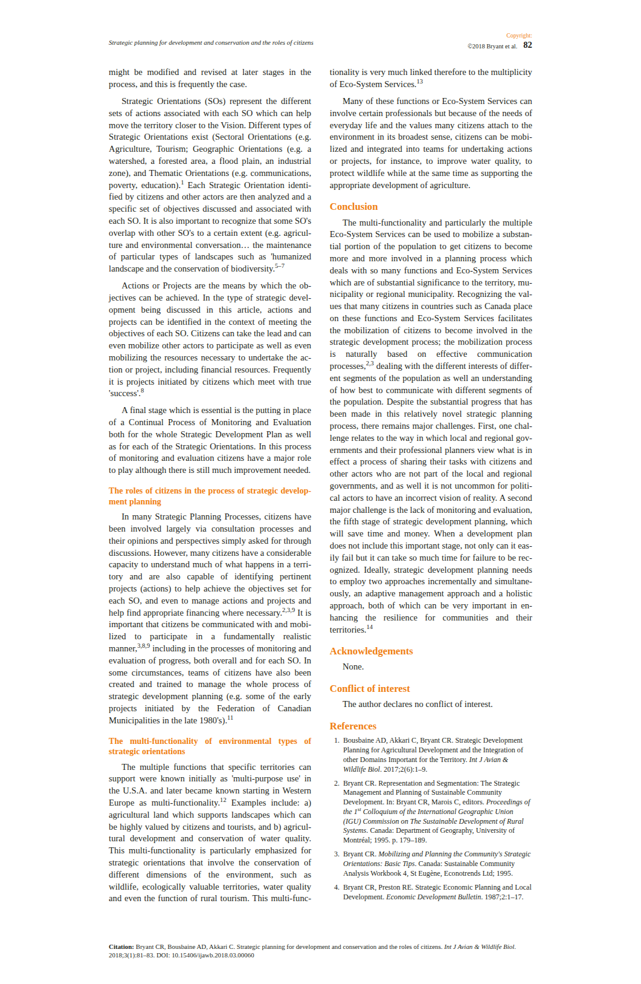Strategic planning for development and conservation and the roles of citizens
Copyright: ©2018 Bryant et al. 82
might be modified and revised at later stages in the process, and this is frequently the case.
Strategic Orientations (SOs) represent the different sets of actions associated with each SO which can help move the territory closer to the Vision. Different types of Strategic Orientations exist (Sectoral Orientations (e.g. Agriculture, Tourism; Geographic Orientations (e.g. a watershed, a forested area, a flood plain, an industrial zone), and Thematic Orientations (e.g. communications, poverty, education).1 Each Strategic Orientation identified by citizens and other actors are then analyzed and a specific set of objectives discussed and associated with each SO. It is also important to recognize that some SO's overlap with other SO's to a certain extent (e.g. agriculture and environmental conversation… the maintenance of particular types of landscapes such as 'humanized landscape and the conservation of biodiversity.5–7
Actions or Projects are the means by which the objectives can be achieved. In the type of strategic development being discussed in this article, actions and projects can be identified in the context of meeting the objectives of each SO. Citizens can take the lead and can even mobilize other actors to participate as well as even mobilizing the resources necessary to undertake the action or project, including financial resources. Frequently it is projects initiated by citizens which meet with true 'success'.8
A final stage which is essential is the putting in place of a Continual Process of Monitoring and Evaluation both for the whole Strategic Development Plan as well as for each of the Strategic Orientations. In this process of monitoring and evaluation citizens have a major role to play although there is still much improvement needed.
The roles of citizens in the process of strategic development planning
In many Strategic Planning Processes, citizens have been involved largely via consultation processes and their opinions and perspectives simply asked for through discussions. However, many citizens have a considerable capacity to understand much of what happens in a territory and are also capable of identifying pertinent projects (actions) to help achieve the objectives set for each SO, and even to manage actions and projects and help find appropriate financing where necessary.2,3,9 It is important that citizens be communicated with and mobilized to participate in a fundamentally realistic manner,3,8,9 including in the processes of monitoring and evaluation of progress, both overall and for each SO. In some circumstances, teams of citizens have also been created and trained to manage the whole process of strategic development planning (e.g. some of the early projects initiated by the Federation of Canadian Municipalities in the late 1980's).11
The multi-functionality of environmental types of strategic orientations
The multiple functions that specific territories can support were known initially as 'multi-purpose use' in the U.S.A. and later became known starting in Western Europe as multi-functionality.12 Examples include: a) agricultural land which supports landscapes which can be highly valued by citizens and tourists, and b) agricultural development and conservation of water quality. This multi-functionality is particularly emphasized for strategic orientations that involve the conservation of different dimensions of the environment, such as wildlife, ecologically valuable territories, water quality and even the function of rural tourism. This multi-functionality is very much linked therefore to the multiplicity of Eco-System Services.13
Many of these functions or Eco-System Services can involve certain professionals but because of the needs of everyday life and the values many citizens attach to the environment in its broadest sense, citizens can be mobilized and integrated into teams for undertaking actions or projects, for instance, to improve water quality, to protect wildlife while at the same time as supporting the appropriate development of agriculture.
Conclusion
The multi-functionality and particularly the multiple Eco-System Services can be used to mobilize a substantial portion of the population to get citizens to become more and more involved in a planning process which deals with so many functions and Eco-System Services which are of substantial significance to the territory, municipality or regional municipality. Recognizing the values that many citizens in countries such as Canada place on these functions and Eco-System Services facilitates the mobilization of citizens to become involved in the strategic development process; the mobilization process is naturally based on effective communication processes,2,3 dealing with the different interests of different segments of the population as well an understanding of how best to communicate with different segments of the population. Despite the substantial progress that has been made in this relatively novel strategic planning process, there remains major challenges. First, one challenge relates to the way in which local and regional governments and their professional planners view what is in effect a process of sharing their tasks with citizens and other actors who are not part of the local and regional governments, and as well it is not uncommon for political actors to have an incorrect vision of reality. A second major challenge is the lack of monitoring and evaluation, the fifth stage of strategic development planning, which will save time and money. When a development plan does not include this important stage, not only can it easily fail but it can take so much time for failure to be recognized. Ideally, strategic development planning needs to employ two approaches incrementally and simultaneously, an adaptive management approach and a holistic approach, both of which can be very important in enhancing the resilience for communities and their territories.14
Acknowledgements
None.
Conflict of interest
The author declares no conflict of interest.
References
Bousbaine AD, Akkari C, Bryant CR. Strategic Development Planning for Agricultural Development and the Integration of other Domains Important for the Territory. Int J Avian & Wildlife Biol. 2017;2(6):1–9.
Bryant CR. Representation and Segmentation: The Strategic Management and Planning of Sustainable Community Development. In: Bryant CR, Marois C, editors. Proceedings of the 1st Colloquium of the International Geographic Union (IGU) Commission on The Sustainable Development of Rural Systems. Canada: Department of Geography, University of Montréal; 1995. p. 179–189.
Bryant CR. Mobilizing and Planning the Community's Strategic Orientations: Basic Tips. Canada: Sustainable Community Analysis Workbook 4, St Eugène, Econotrends Ltd; 1995.
Bryant CR, Preston RE. Strategic Economic Planning and Local Development. Economic Development Bulletin. 1987;2:1–17.
Citation: Bryant CR, Bousbaine AD, Akkari C. Strategic planning for development and conservation and the roles of citizens. Int J Avian & Wildlife Biol. 2018;3(1):81–83. DOI: 10.15406/ijawb.2018.03.00060